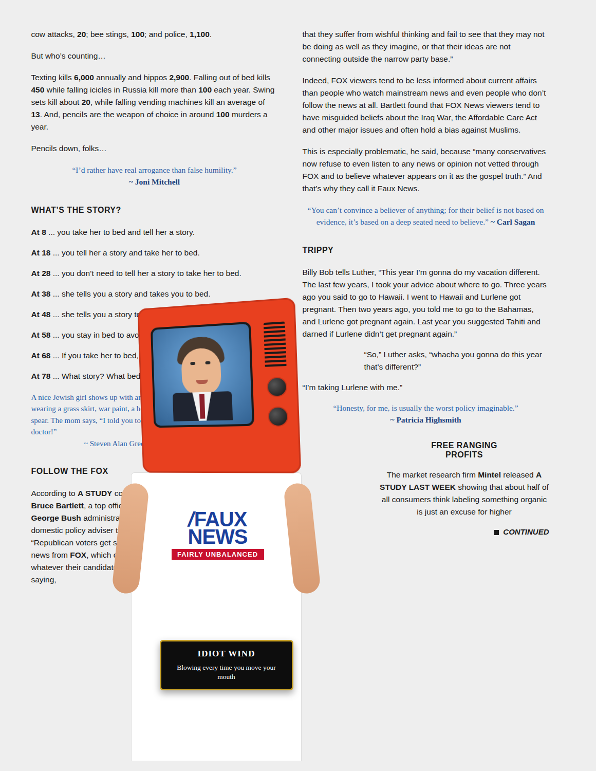cow attacks, 20; bee stings, 100; and police, 1,100.
But who’s counting…
Texting kills 6,000 annually and hippos 2,900. Falling out of bed kills 450 while falling icicles in Russia kill more than 100 each year. Swing sets kill about 20, while falling vending machines kill an average of 13. And, pencils are the weapon of choice in around 100 murders a year.
Pencils down, folks…
“I’d rather have real arrogance than false humility.”
~ Joni Mitchell
What’s the Story?
At 8 ... you take her to bed and tell her a story.
At 18 ... you tell her a story and take her to bed.
At 28 ... you don’t need to tell her a story to take her to bed.
At 38 ... she tells you a story and takes you to bed.
At 48 ... she tells you a story to avoid going to bed.
At 58 ... you stay in bed to avoid her story.
At 68 ... If you take her to bed, that’ll be a story.
At 78 ... What story? What bed? Who the hell are you?
A nice Jewish girl shows up with an African man wearing a grass skirt, war paint, a headdress and a spear. The mom says, “I told you to marry a RICH doctor!”
~ Steven Alan Green
Follow the Fox
According to A STUDY conducted by Bruce Bartlett, a top official in the first George Bush administration and a domestic policy adviser to Ronald Reagan, “Republican voters get so much of their news from FOX, which cheerleads whatever their candidates are doing or saying,
that they suffer from wishful thinking and fail to see that they may not be doing as well as they imagine, or that their ideas are not connecting outside the narrow party base.”
Indeed, FOX viewers tend to be less informed about current affairs than people who watch mainstream news and even people who don’t follow the news at all. Bartlett found that FOX News viewers tend to have misguided beliefs about the Iraq War, the Affordable Care Act and other major issues and often hold a bias against Muslims.
This is especially problematic, he said, because “many conservatives now refuse to even listen to any news or opinion not vetted through FOX and to believe whatever appears on it as the gospel truth.” And that’s why they call it Faux News.
“You can’t convince a believer of anything; for their belief is not based on evidence, it’s based on a deep seated need to believe.” ~ Carl Sagan
Trippy
Billy Bob tells Luther, “This year I’m gonna do my vacation different. The last few years, I took your advice about where to go. Three years ago you said to go to Hawaii. I went to Hawaii and Lurlene got pregnant. Then two years ago, you told me to go to the Bahamas, and Lurlene got pregnant again. Last year you suggested Tahiti and darned if Lurlene didn’t get pregnant again.”
“So,” Luther asks, “whacha you gonna do this year that’s different?”
“I’m taking Lurlene with me.”
“Honesty, for me, is usually the worst policy imaginable.”
~ Patricia Highsmith
FREE RANGING
PROFITS
The market research firm Mintel released A STUDY LAST WEEK showing that about half of all consumers think labeling something organic is just an excuse for higher
CONTINUED
/FAUX
NEWS
FAIRLY UNBALANCED
IDIOT WIND
Blowing every time you move your mouth